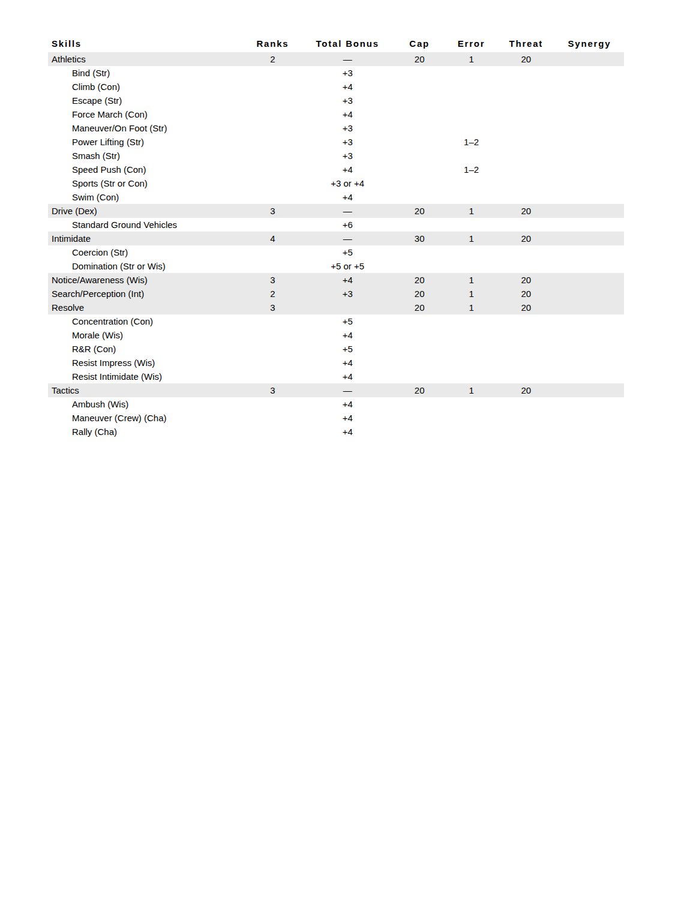| Skills | Ranks | Total Bonus | Cap | Error | Threat | Synergy |
| --- | --- | --- | --- | --- | --- | --- |
| Athletics | 2 | — | 20 | 1 | 20 | |
| Bind (Str) | | +3 | | | | |
| Climb (Con) | | +4 | | | | |
| Escape (Str) | | +3 | | | | |
| Force March (Con) | | +4 | | | | |
| Maneuver/On Foot (Str) | | +3 | | | | |
| Power Lifting (Str) | | +3 | | 1–2 | | |
| Smash (Str) | | +3 | | | | |
| Speed Push (Con) | | +4 | | 1–2 | | |
| Sports (Str or Con) | | +3 or +4 | | | | |
| Swim (Con) | | +4 | | | | |
| Drive (Dex) | 3 | — | 20 | 1 | 20 | |
| Standard Ground Vehicles | | +6 | | | | |
| Intimidate | 4 | — | 30 | 1 | 20 | |
| Coercion (Str) | | +5 | | | | |
| Domination (Str or Wis) | | +5 or +5 | | | | |
| Notice/Awareness (Wis) | 3 | +4 | 20 | 1 | 20 | |
| Search/Perception (Int) | 2 | +3 | 20 | 1 | 20 | |
| Resolve | 3 | | 20 | 1 | 20 | |
| Concentration (Con) | | +5 | | | | |
| Morale (Wis) | | +4 | | | | |
| R&R (Con) | | +5 | | | | |
| Resist Impress (Wis) | | +4 | | | | |
| Resist Intimidate (Wis) | | +4 | | | | |
| Tactics | 3 | — | 20 | 1 | 20 | |
| Ambush (Wis) | | +4 | | | | |
| Maneuver (Crew) (Cha) | | +4 | | | | |
| Rally (Cha) | | +4 | | | | |